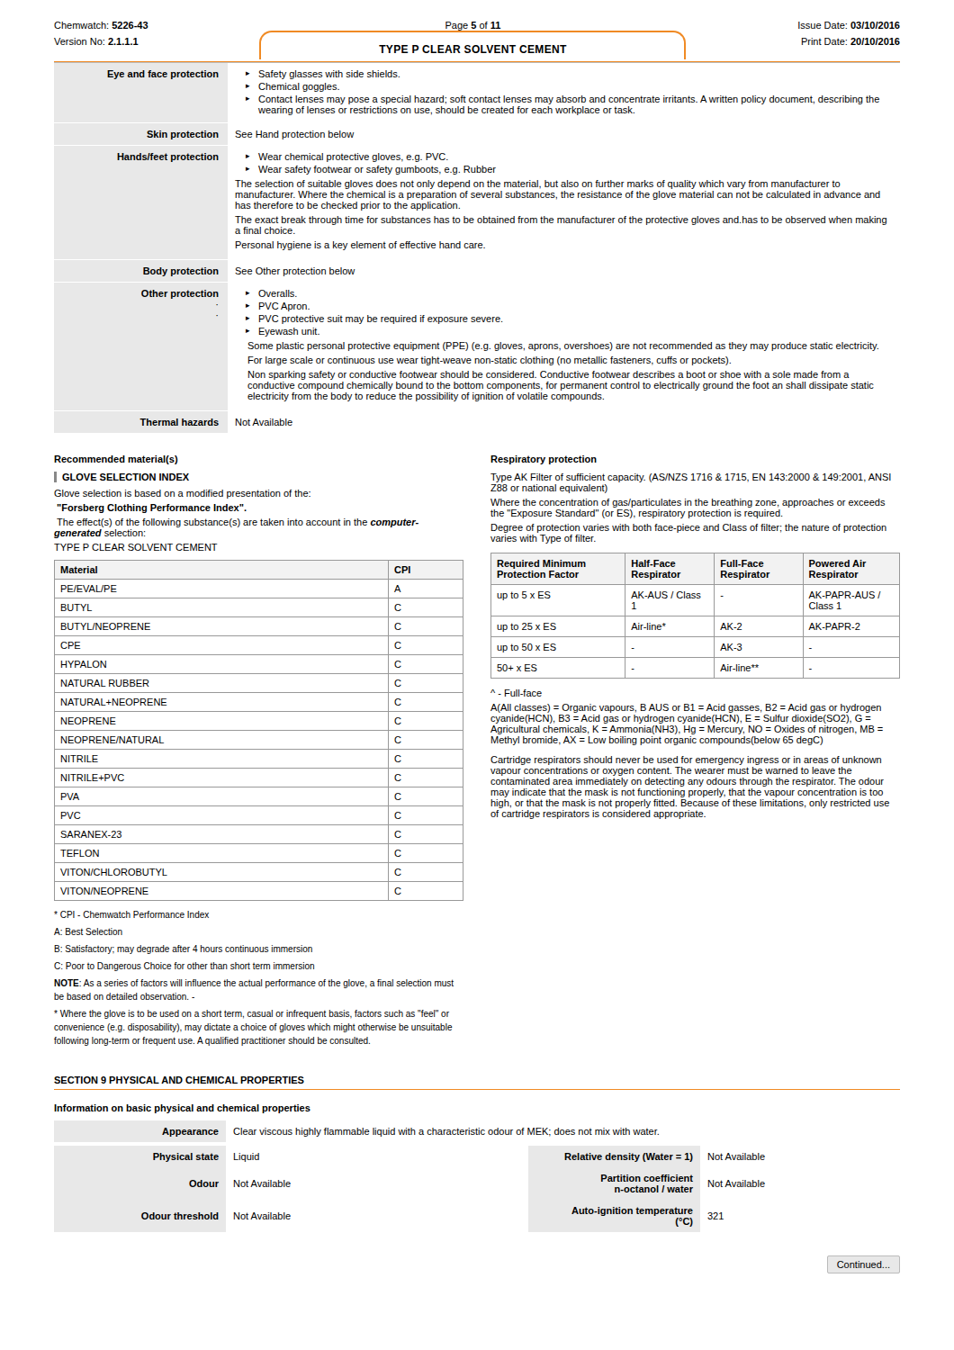Chemwatch: 5226-43
Version No: 2.1.1.1
Page 5 of 11
TYPE P CLEAR SOLVENT CEMENT
Issue Date: 03/10/2016
Print Date: 20/10/2016
| Eye and face protection | Safety glasses with side shields. Chemical goggles. Contact lenses may pose a special hazard; soft contact lenses may absorb and concentrate irritants. A written policy document, describing the wearing of lenses or restrictions on use, should be created for each workplace or task. |
| Skin protection | See Hand protection below |
| Hands/feet protection | Wear chemical protective gloves, e.g. PVC. Wear safety footwear or safety gumboots, e.g. Rubber The selection of suitable gloves does not only depend on the material, but also on further marks of quality which vary from manufacturer to manufacturer. Where the chemical is a preparation of several substances, the resistance of the glove material can not be calculated in advance and has therefore to be checked prior to the application. The exact break through time for substances has to be obtained from the manufacturer of the protective gloves and.has to be observed when making a final choice. Personal hygiene is a key element of effective hand care. |
| Body protection | See Other protection below |
| Other protection · · | Overalls. PVC Apron. PVC protective suit may be required if exposure severe. Eyewash unit. Some plastic personal protective equipment (PPE) (e.g. gloves, aprons, overshoes) are not recommended as they may produce static electricity. For large scale or continuous use wear tight-weave non-static clothing (no metallic fasteners, cuffs or pockets). Non sparking safety or conductive footwear should be considered. Conductive footwear describes a boot or shoe with a sole made from a conductive compound chemically bound to the bottom components, for permanent control to electrically ground the foot an shall dissipate static electricity from the body to reduce the possibility of ignition of volatile compounds. |
| Thermal hazards | Not Available |
Recommended material(s)
GLOVE SELECTION INDEX
Glove selection is based on a modified presentation of the:
"Forsberg Clothing Performance Index".
The effect(s) of the following substance(s) are taken into account in the computer-generated selection:
TYPE P CLEAR SOLVENT CEMENT
| Material | CPI |
| --- | --- |
| PE/EVAL/PE | A |
| BUTYL | C |
| BUTYL/NEOPRENE | C |
| CPE | C |
| HYPALON | C |
| NATURAL RUBBER | C |
| NATURAL+NEOPRENE | C |
| NEOPRENE | C |
| NEOPRENE/NATURAL | C |
| NITRILE | C |
| NITRILE+PVC | C |
| PVA | C |
| PVC | C |
| SARANEX-23 | C |
| TEFLON | C |
| VITON/CHLOROBUTYL | C |
| VITON/NEOPRENE | C |
* CPI - Chemwatch Performance Index
A: Best Selection
B: Satisfactory; may degrade after 4 hours continuous immersion
C: Poor to Dangerous Choice for other than short term immersion
NOTE: As a series of factors will influence the actual performance of the glove, a final selection must be based on detailed observation. -
* Where the glove is to be used on a short term, casual or infrequent basis, factors such as "feel" or convenience (e.g. disposability), may dictate a choice of gloves which might otherwise be unsuitable following long-term or frequent use. A qualified practitioner should be consulted.
Respiratory protection
Type AK Filter of sufficient capacity. (AS/NZS 1716 & 1715, EN 143:2000 & 149:2001, ANSI Z88 or national equivalent)
Where the concentration of gas/particulates in the breathing zone, approaches or exceeds the "Exposure Standard" (or ES), respiratory protection is required.
Degree of protection varies with both face-piece and Class of filter; the nature of protection varies with Type of filter.
| Required Minimum Protection Factor | Half-Face Respirator | Full-Face Respirator | Powered Air Respirator |
| --- | --- | --- | --- |
| up to 5 x ES | AK-AUS / Class 1 | - | AK-PAPR-AUS / Class 1 |
| up to 25 x ES | Air-line* | AK-2 | AK-PAPR-2 |
| up to 50 x ES | - | AK-3 | - |
| 50+ x ES | - | Air-line** | - |
^ - Full-face
A(All classes) = Organic vapours, B AUS or B1 = Acid gasses, B2 = Acid gas or hydrogen cyanide(HCN), B3 = Acid gas or hydrogen cyanide(HCN), E = Sulfur dioxide(SO2), G = Agricultural chemicals, K = Ammonia(NH3), Hg = Mercury, NO = Oxides of nitrogen, MB = Methyl bromide, AX = Low boiling point organic compounds(below 65 degC)
Cartridge respirators should never be used for emergency ingress or in areas of unknown vapour concentrations or oxygen content. The wearer must be warned to leave the contaminated area immediately on detecting any odours through the respirator. The odour may indicate that the mask is not functioning properly, that the vapour concentration is too high, or that the mask is not properly fitted. Because of these limitations, only restricted use of cartridge respirators is considered appropriate.
SECTION 9 PHYSICAL AND CHEMICAL PROPERTIES
Information on basic physical and chemical properties
| Appearance | Clear viscous highly flammable liquid with a characteristic odour of MEK; does not mix with water. |
| Physical state | Liquid | Relative density (Water = 1) | Not Available |
| Odour | Not Available | Partition coefficient n-octanol / water | Not Available |
| Odour threshold | Not Available | Auto-ignition temperature (°C) | 321 |
Continued...